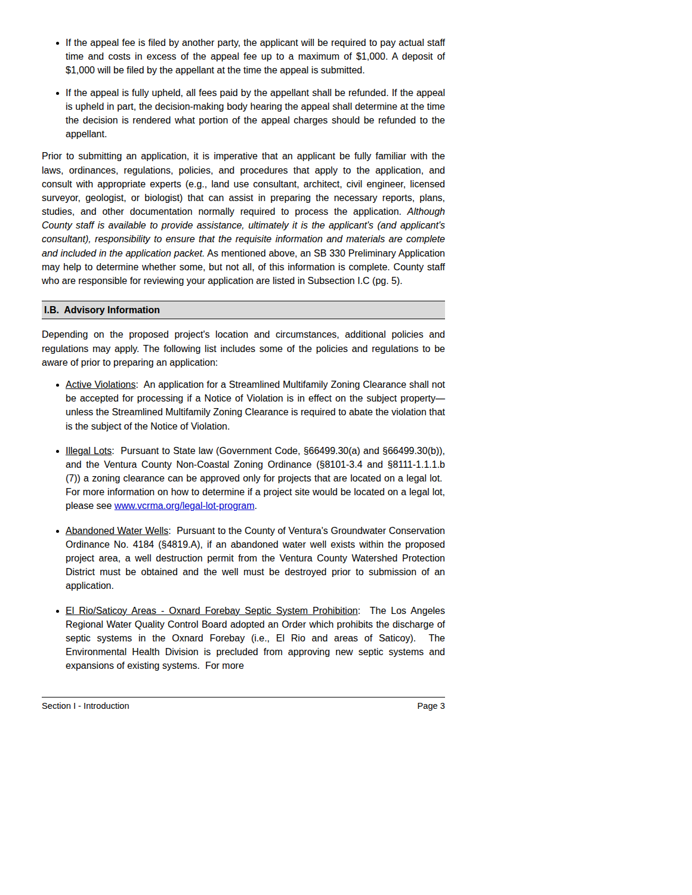If the appeal fee is filed by another party, the applicant will be required to pay actual staff time and costs in excess of the appeal fee up to a maximum of $1,000. A deposit of $1,000 will be filed by the appellant at the time the appeal is submitted.
If the appeal is fully upheld, all fees paid by the appellant shall be refunded. If the appeal is upheld in part, the decision-making body hearing the appeal shall determine at the time the decision is rendered what portion of the appeal charges should be refunded to the appellant.
Prior to submitting an application, it is imperative that an applicant be fully familiar with the laws, ordinances, regulations, policies, and procedures that apply to the application, and consult with appropriate experts (e.g., land use consultant, architect, civil engineer, licensed surveyor, geologist, or biologist) that can assist in preparing the necessary reports, plans, studies, and other documentation normally required to process the application. Although County staff is available to provide assistance, ultimately it is the applicant's (and applicant's consultant), responsibility to ensure that the requisite information and materials are complete and included in the application packet. As mentioned above, an SB 330 Preliminary Application may help to determine whether some, but not all, of this information is complete. County staff who are responsible for reviewing your application are listed in Subsection I.C (pg. 5).
I.B. Advisory Information
Depending on the proposed project's location and circumstances, additional policies and regulations may apply. The following list includes some of the policies and regulations to be aware of prior to preparing an application:
Active Violations: An application for a Streamlined Multifamily Zoning Clearance shall not be accepted for processing if a Notice of Violation is in effect on the subject property—unless the Streamlined Multifamily Zoning Clearance is required to abate the violation that is the subject of the Notice of Violation.
Illegal Lots: Pursuant to State law (Government Code, §66499.30(a) and §66499.30(b)), and the Ventura County Non-Coastal Zoning Ordinance (§8101-3.4 and §8111-1.1.1.b (7)) a zoning clearance can be approved only for projects that are located on a legal lot. For more information on how to determine if a project site would be located on a legal lot, please see www.vcrma.org/legal-lot-program.
Abandoned Water Wells: Pursuant to the County of Ventura's Groundwater Conservation Ordinance No. 4184 (§4819.A), if an abandoned water well exists within the proposed project area, a well destruction permit from the Ventura County Watershed Protection District must be obtained and the well must be destroyed prior to submission of an application.
El Rio/Saticoy Areas - Oxnard Forebay Septic System Prohibition: The Los Angeles Regional Water Quality Control Board adopted an Order which prohibits the discharge of septic systems in the Oxnard Forebay (i.e., El Rio and areas of Saticoy). The Environmental Health Division is precluded from approving new septic systems and expansions of existing systems. For more
Section I - Introduction Page 3